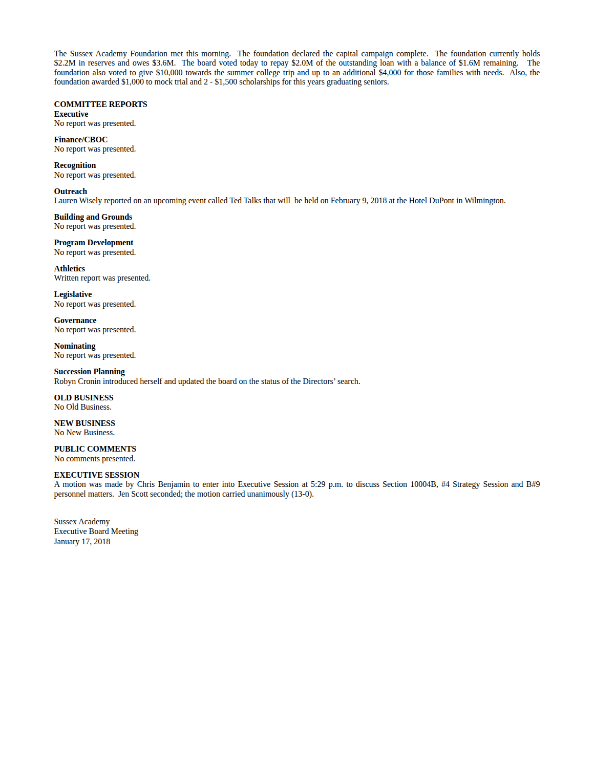The Sussex Academy Foundation met this morning. The foundation declared the capital campaign complete. The foundation currently holds $2.2M in reserves and owes $3.6M. The board voted today to repay $2.0M of the outstanding loan with a balance of $1.6M remaining. The foundation also voted to give $10,000 towards the summer college trip and up to an additional $4,000 for those families with needs. Also, the foundation awarded $1,000 to mock trial and 2 - $1,500 scholarships for this years graduating seniors.
Committee Reports
Executive
No report was presented.
Finance/CBOC
No report was presented.
Recognition
No report was presented.
Outreach
Lauren Wisely reported on an upcoming event called Ted Talks that will be held on February 9, 2018 at the Hotel DuPont in Wilmington.
Building and Grounds
No report was presented.
Program Development
No report was presented.
Athletics
Written report was presented.
Legislative
No report was presented.
Governance
No report was presented.
Nominating
No report was presented.
Succession Planning
Robyn Cronin introduced herself and updated the board on the status of the Directors’ search.
Old Business
No Old Business.
New Business
No New Business.
Public Comments
No comments presented.
Executive Session
A motion was made by Chris Benjamin to enter into Executive Session at 5:29 p.m. to discuss Section 10004B, #4 Strategy Session and B#9 personnel matters. Jen Scott seconded; the motion carried unanimously (13-0).
Sussex Academy
Executive Board Meeting
January 17, 2018